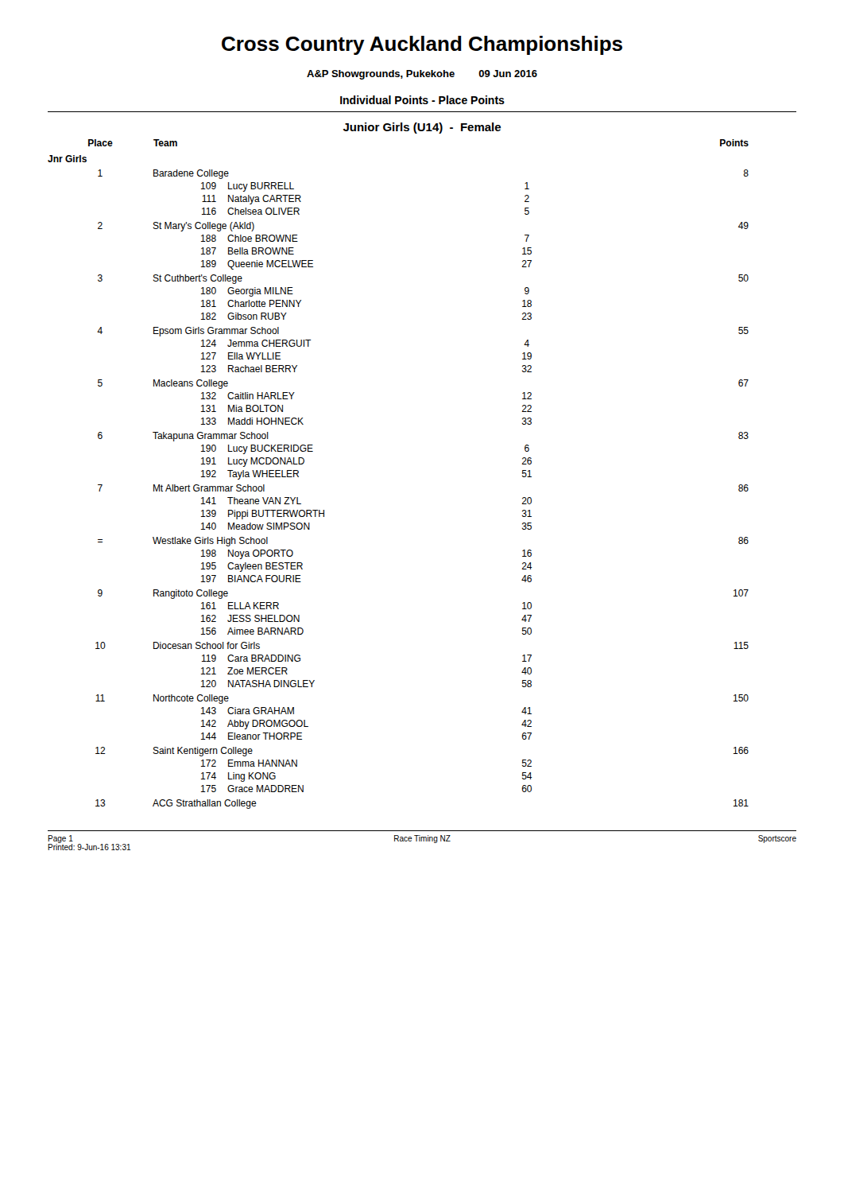Cross Country Auckland Championships
A&P Showgrounds, Pukekohe 09 Jun 2016
Individual Points - Place Points
Junior Girls (U14) - Female
| Place | Team | Points |
| --- | --- | --- |
| Jnr Girls |
| 1 | Baradene College | 8 |
| | 109 | Lucy BURRELL | 1 | |
| | 111 | Natalya CARTER | 2 | |
| | 116 | Chelsea OLIVER | 5 | |
| 2 | St Mary's College (Akld) | 49 |
| | 188 | Chloe BROWNE | 7 | |
| | 187 | Bella BROWNE | 15 | |
| | 189 | Queenie MCELWEE | 27 | |
| 3 | St Cuthbert's College | 50 |
| | 180 | Georgia MILNE | 9 | |
| | 181 | Charlotte PENNY | 18 | |
| | 182 | Gibson RUBY | 23 | |
| 4 | Epsom Girls Grammar School | 55 |
| | 124 | Jemma CHERGUIT | 4 | |
| | 127 | Ella WYLLIE | 19 | |
| | 123 | Rachael BERRY | 32 | |
| 5 | Macleans College | 67 |
| | 132 | Caitlin HARLEY | 12 | |
| | 131 | Mia BOLTON | 22 | |
| | 133 | Maddi HOHNECK | 33 | |
| 6 | Takapuna Grammar School | 83 |
| | 190 | Lucy BUCKERIDGE | 6 | |
| | 191 | Lucy MCDONALD | 26 | |
| | 192 | Tayla WHEELER | 51 | |
| 7 | Mt Albert Grammar School | 86 |
| | 141 | Theane VAN ZYL | 20 | |
| | 139 | Pippi BUTTERWORTH | 31 | |
| | 140 | Meadow SIMPSON | 35 | |
| = | Westlake Girls High School | 86 |
| | 198 | Noya OPORTO | 16 | |
| | 195 | Cayleen BESTER | 24 | |
| | 197 | BIANCA FOURIE | 46 | |
| 9 | Rangitoto College | 107 |
| | 161 | ELLA KERR | 10 | |
| | 162 | JESS SHELDON | 47 | |
| | 156 | Aimee BARNARD | 50 | |
| 10 | Diocesan School for Girls | 115 |
| | 119 | Cara BRADDING | 17 | |
| | 121 | Zoe MERCER | 40 | |
| | 120 | NATASHA DINGLEY | 58 | |
| 11 | Northcote College | 150 |
| | 143 | Ciara GRAHAM | 41 | |
| | 142 | Abby DROMGOOL | 42 | |
| | 144 | Eleanor THORPE | 67 | |
| 12 | Saint Kentigern College | 166 |
| | 172 | Emma HANNAN | 52 | |
| | 174 | Ling KONG | 54 | |
| | 175 | Grace MADDREN | 60 | |
| 13 | ACG Strathallan College | 181 |
Page 1
Printed: 9-Jun-16 13:31
Race Timing NZ
Sportscore